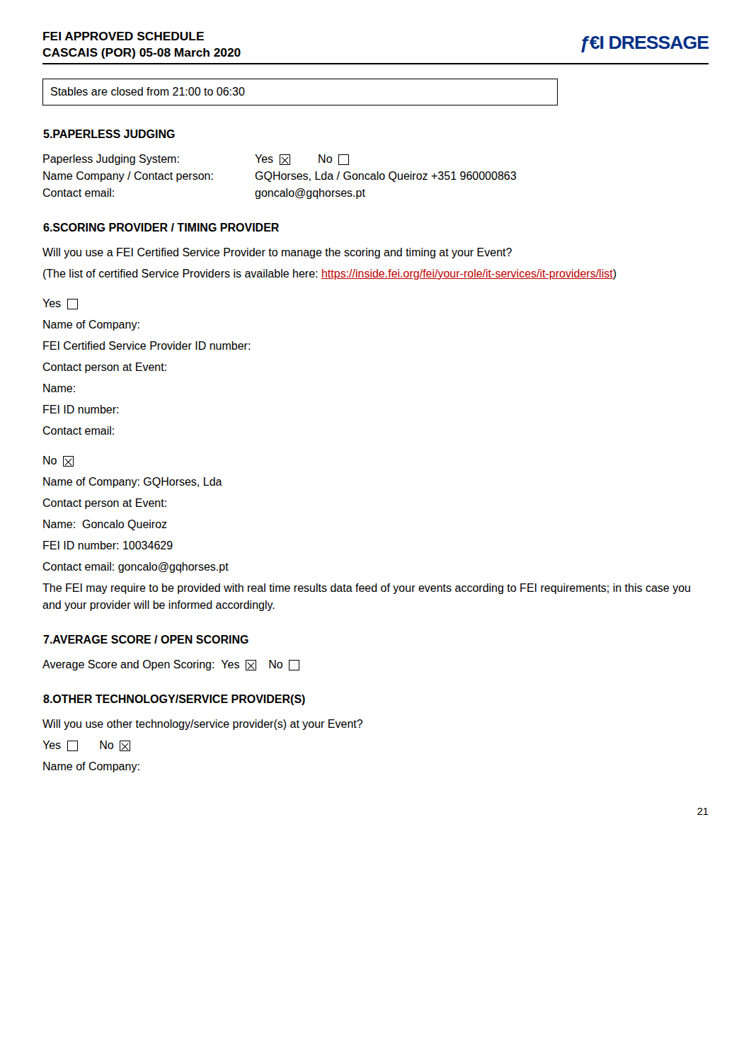FEI APPROVED SCHEDULE
CASCAIS (POR) 05-08 March 2020
ƒ€I DRESSAGE
Stables are closed from 21:00 to 06:30
5.PAPERLESS JUDGING
Paperless Judging System:
Yes No
Name Company / Contact person:
GQHorses, Lda / Goncalo Queiroz +351 960000863
Contact email:
goncalo@gqhorses.pt
6.SCORING PROVIDER / TIMING PROVIDER
Will you use a FEI Certified Service Provider to manage the scoring and timing at your Event?
(The list of certified Service Providers is available here: https://inside.fei.org/fei/your-role/it-services/it-providers/list)
Yes
Name of Company:
FEI Certified Service Provider ID number:
Contact person at Event:
Name:
FEI ID number:
Contact email:
No
Name of Company: GQHorses, Lda
Contact person at Event:
Name: Goncalo Queiroz
FEI ID number: 10034629
Contact email: goncalo@gqhorses.pt
The FEI may require to be provided with real time results data feed of your events according to FEI requirements; in this case you and your provider will be informed accordingly.
7.AVERAGE SCORE / OPEN SCORING
Average Score and Open Scoring: Yes No
8.OTHER TECHNOLOGY/SERVICE PROVIDER(S)
Will you use other technology/service provider(s) at your Event?
Yes No
Name of Company:
21